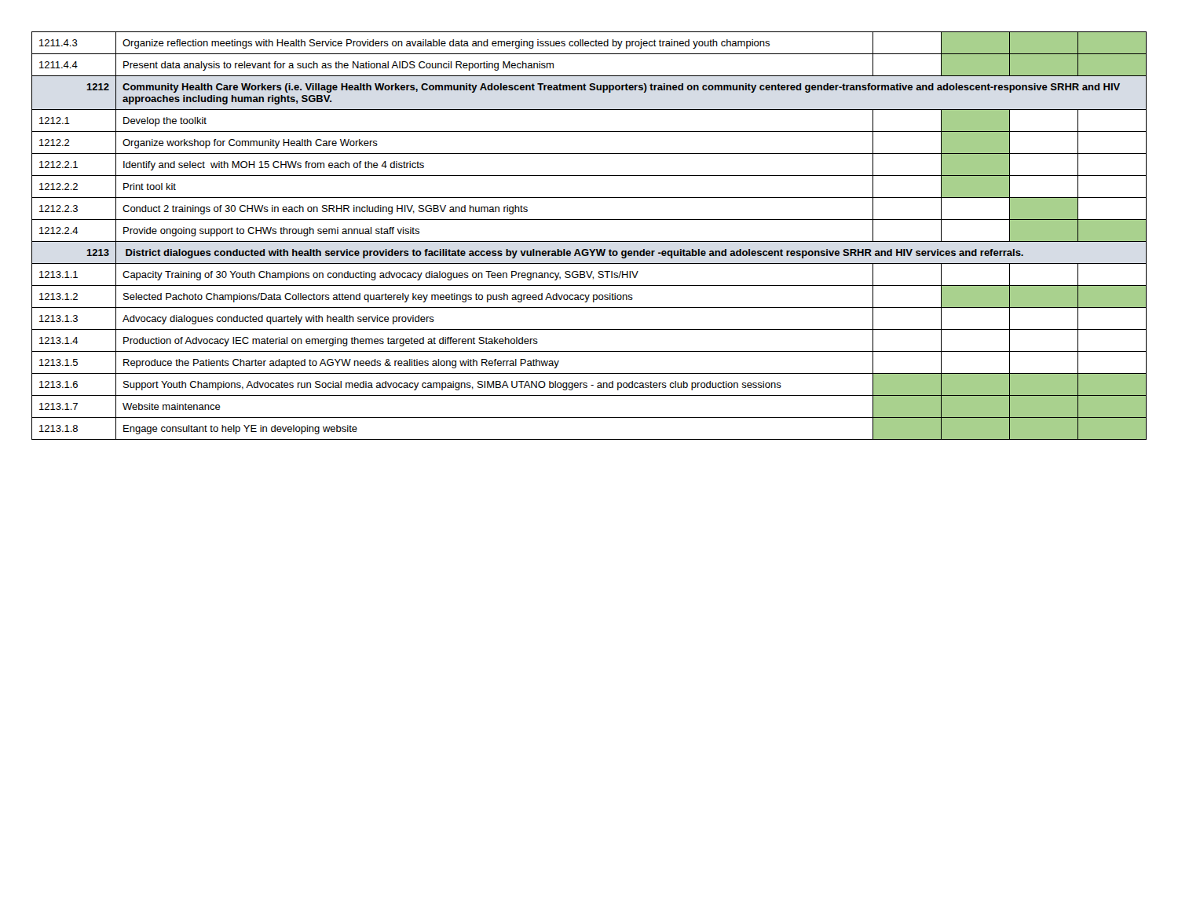| 1211.4.3 | Organize reflection meetings with Health Service Providers on available data and emerging issues collected by project trained youth champions | | | | |
| 1211.4.4 | Present data analysis to relevant for a such as the National AIDS Council Reporting Mechanism | | | | |
| 1212 | Community Health Care Workers (i.e. Village Health Workers, Community Adolescent Treatment Supporters) trained on community centered gender-transformative and adolescent-responsive SRHR and HIV approaches including human rights, SGBV. |
| 1212.1 | Develop the toolkit | | | | |
| 1212.2 | Organize workshop for Community Health Care Workers | | | | |
| 1212.2.1 | Identify and select with MOH 15 CHWs from each of the 4 districts | | | | |
| 1212.2.2 | Print tool kit | | | | |
| 1212.2.3 | Conduct 2 trainings of 30 CHWs in each on SRHR including HIV, SGBV and human rights | | | | |
| 1212.2.4 | Provide ongoing support to CHWs through semi annual staff visits | | | | |
| 1213 | District dialogues conducted with health service providers to facilitate access by vulnerable AGYW to gender -equitable and adolescent responsive SRHR and HIV services and referrals. |
| 1213.1.1 | Capacity Training of 30 Youth Champions on conducting advocacy dialogues on Teen Pregnancy, SGBV, STIs/HIV | | | | |
| 1213.1.2 | Selected Pachoto Champions/Data Collectors attend quarterely key meetings to push agreed Advocacy positions | | | | |
| 1213.1.3 | Advocacy dialogues conducted quartely with health service providers | | | | |
| 1213.1.4 | Production of Advocacy IEC material on emerging themes targeted at different Stakeholders | | | | |
| 1213.1.5 | Reproduce the Patients Charter adapted to AGYW needs & realities along with Referral Pathway | | | | |
| 1213.1.6 | Support Youth Champions, Advocates run Social media advocacy campaigns, SIMBA UTANO bloggers - and podcasters club production sessions | | | | |
| 1213.1.7 | Website maintenance | | | | |
| 1213.1.8 | Engage consultant to help YE in developing website | | | | |